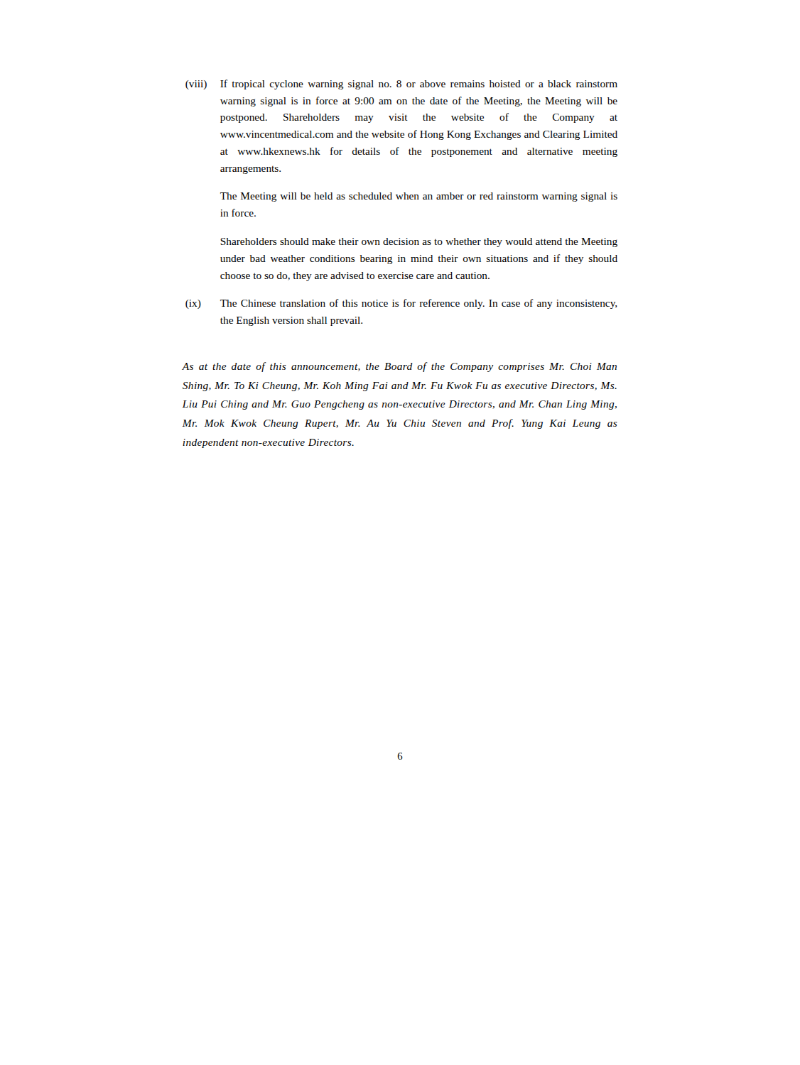(viii)
If tropical cyclone warning signal no. 8 or above remains hoisted or a black rainstorm warning signal is in force at 9:00 am on the date of the Meeting, the Meeting will be postponed. Shareholders may visit the website of the Company at www.vincentmedical.com and the website of Hong Kong Exchanges and Clearing Limited at www.hkexnews.hk for details of the postponement and alternative meeting arrangements.
The Meeting will be held as scheduled when an amber or red rainstorm warning signal is in force.
Shareholders should make their own decision as to whether they would attend the Meeting under bad weather conditions bearing in mind their own situations and if they should choose to so do, they are advised to exercise care and caution.
(ix)
The Chinese translation of this notice is for reference only. In case of any inconsistency, the English version shall prevail.
As at the date of this announcement, the Board of the Company comprises Mr. Choi Man Shing, Mr. To Ki Cheung, Mr. Koh Ming Fai and Mr. Fu Kwok Fu as executive Directors, Ms. Liu Pui Ching and Mr. Guo Pengcheng as non-executive Directors, and Mr. Chan Ling Ming, Mr. Mok Kwok Cheung Rupert, Mr. Au Yu Chiu Steven and Prof. Yung Kai Leung as independent non-executive Directors.
6